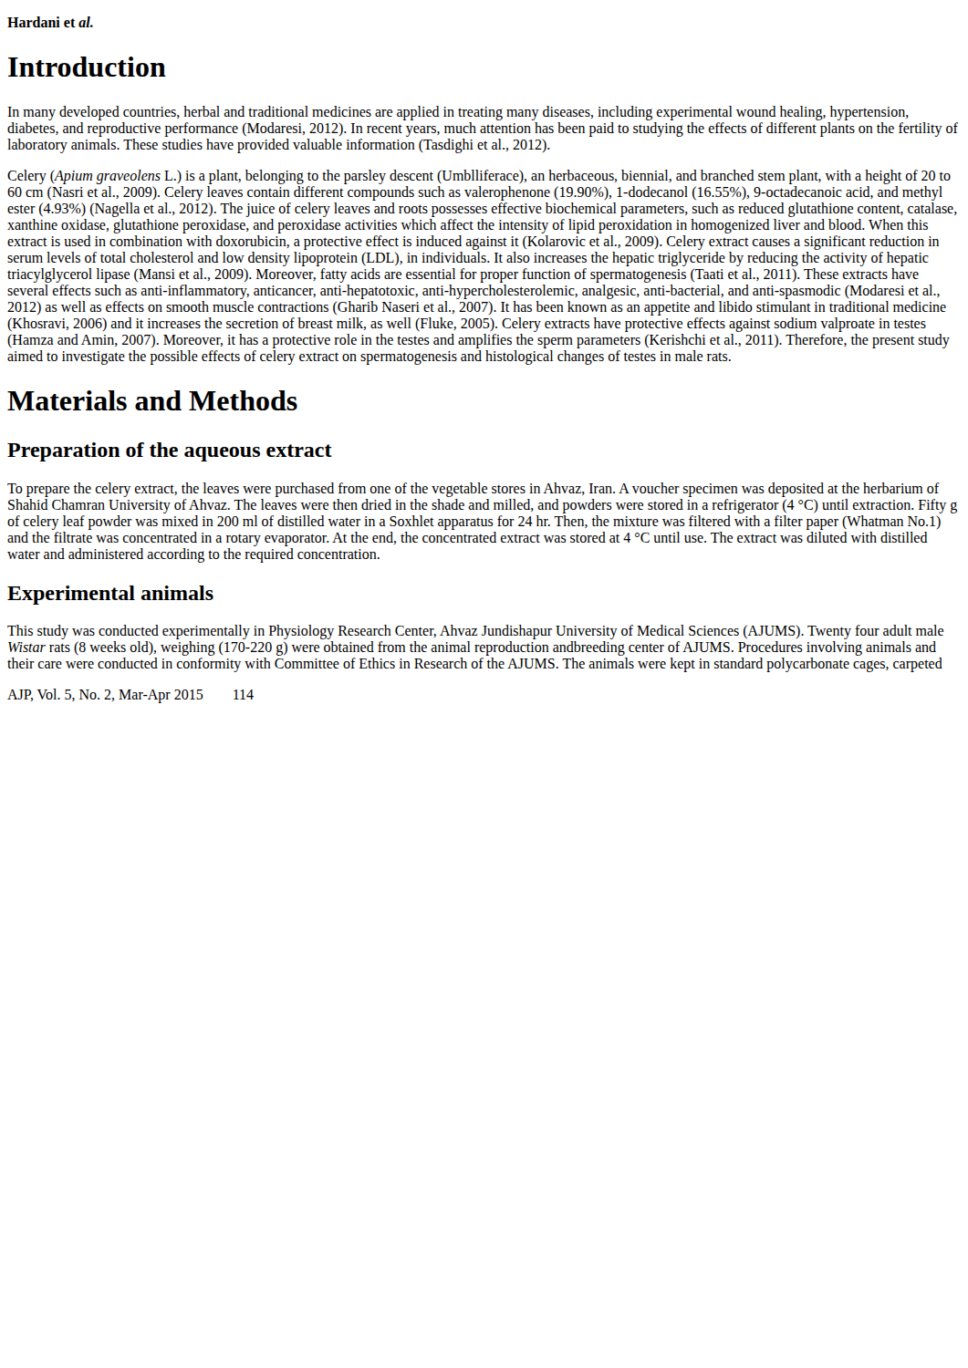Hardani et al.
Introduction
In many developed countries, herbal and traditional medicines are applied in treating many diseases, including experimental wound healing, hypertension, diabetes, and reproductive performance (Modaresi, 2012). In recent years, much attention has been paid to studying the effects of different plants on the fertility of laboratory animals. These studies have provided valuable information (Tasdighi et al., 2012).
Celery (Apium graveolens L.) is a plant, belonging to the parsley descent (Umblliferace), an herbaceous, biennial, and branched stem plant, with a height of 20 to 60 cm (Nasri et al., 2009). Celery leaves contain different compounds such as valerophenone (19.90%), 1-dodecanol (16.55%), 9-octadecanoic acid, and methyl ester (4.93%) (Nagella et al., 2012). The juice of celery leaves and roots possesses effective biochemical parameters, such as reduced glutathione content, catalase, xanthine oxidase, glutathione peroxidase, and peroxidase activities which affect the intensity of lipid peroxidation in homogenized liver and blood. When this extract is used in combination with doxorubicin, a protective effect is induced against it (Kolarovic et al., 2009). Celery extract causes a significant reduction in serum levels of total cholesterol and low density lipoprotein (LDL), in individuals. It also increases the hepatic triglyceride by reducing the activity of hepatic triacylglycerol lipase (Mansi et al., 2009). Moreover, fatty acids are essential for proper function of spermatogenesis (Taati et al., 2011). These extracts have several effects such as anti-inflammatory, anticancer, anti-hepatotoxic, anti-hypercholesterolemic, analgesic, anti-bacterial, and anti-spasmodic (Modaresi et al., 2012) as well as effects on smooth muscle contractions (Gharib Naseri et al., 2007). It has been known as an appetite and libido stimulant in traditional medicine (Khosravi, 2006) and it increases the secretion of breast milk, as well (Fluke, 2005). Celery extracts have protective effects against sodium valproate in testes (Hamza and Amin, 2007). Moreover, it has a protective role in the testes and amplifies the sperm parameters (Kerishchi et al., 2011). Therefore, the present study aimed to investigate the possible effects of celery extract on spermatogenesis and histological changes of testes in male rats.
Materials and Methods
Preparation of the aqueous extract
To prepare the celery extract, the leaves were purchased from one of the vegetable stores in Ahvaz, Iran. A voucher specimen was deposited at the herbarium of Shahid Chamran University of Ahvaz. The leaves were then dried in the shade and milled, and powders were stored in a refrigerator (4 °C) until extraction. Fifty g of celery leaf powder was mixed in 200 ml of distilled water in a Soxhlet apparatus for 24 hr. Then, the mixture was filtered with a filter paper (Whatman No.1) and the filtrate was concentrated in a rotary evaporator. At the end, the concentrated extract was stored at 4 °C until use. The extract was diluted with distilled water and administered according to the required concentration.
Experimental animals
This study was conducted experimentally in Physiology Research Center, Ahvaz Jundishapur University of Medical Sciences (AJUMS). Twenty four adult male Wistar rats (8 weeks old), weighing (170-220 g) were obtained from the animal reproduction andbreeding center of AJUMS. Procedures involving animals and their care were conducted in conformity with Committee of Ethics in Research of the AJUMS. The animals were kept in standard polycarbonate cages, carpeted
AJP, Vol. 5, No. 2, Mar-Apr 2015 114